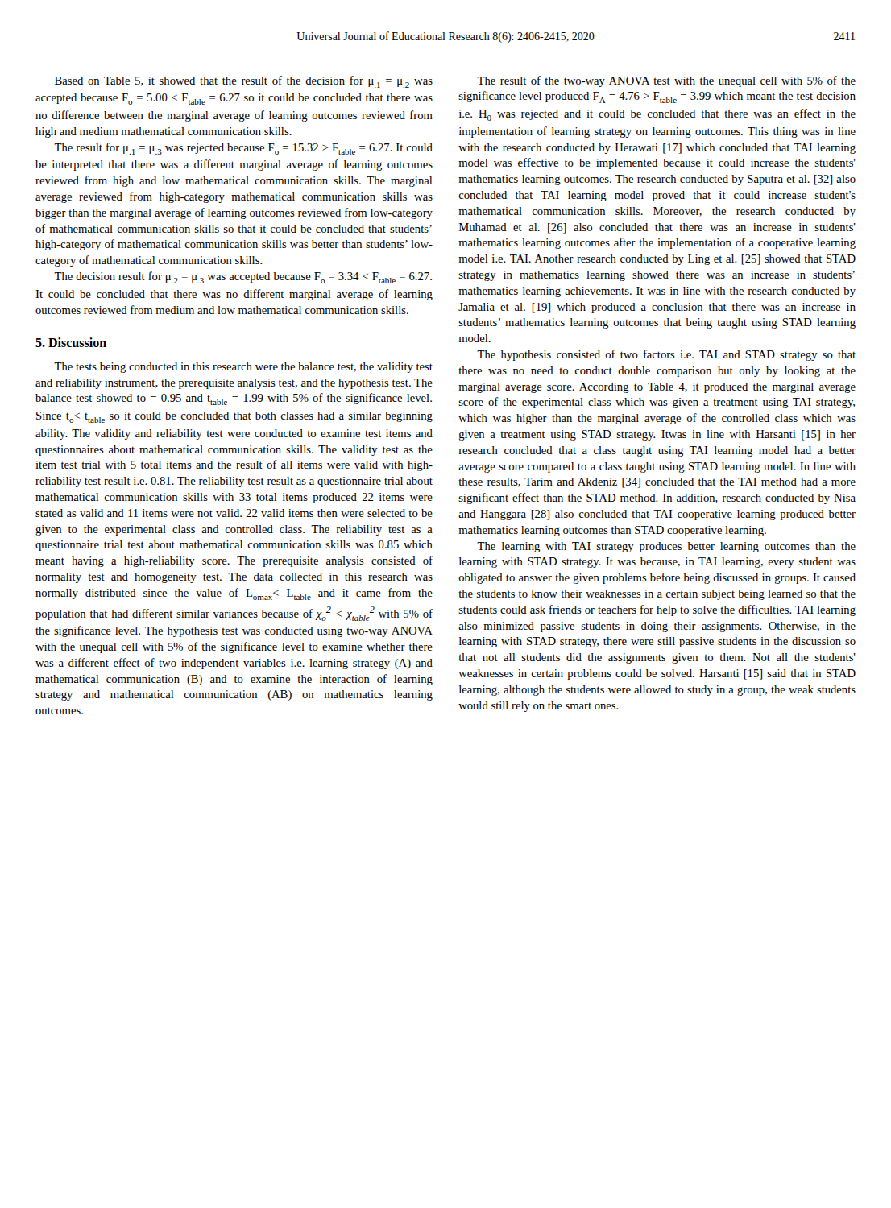Universal Journal of Educational Research 8(6): 2406-2415, 2020 2411
Based on Table 5, it showed that the result of the decision for μ.1 = μ.2 was accepted because Fo = 5.00 < Ftable = 6.27 so it could be concluded that there was no difference between the marginal average of learning outcomes reviewed from high and medium mathematical communication skills.
The result for μ.1 = μ.3 was rejected because Fo = 15.32 > Ftable = 6.27. It could be interpreted that there was a different marginal average of learning outcomes reviewed from high and low mathematical communication skills. The marginal average reviewed from high-category mathematical communication skills was bigger than the marginal average of learning outcomes reviewed from low-category of mathematical communication skills so that it could be concluded that students’ high-category of mathematical communication skills was better than students’ low-category of mathematical communication skills.
The decision result for μ.2 = μ.3 was accepted because Fo = 3.34 < Ftable = 6.27. It could be concluded that there was no different marginal average of learning outcomes reviewed from medium and low mathematical communication skills.
5. Discussion
The tests being conducted in this research were the balance test, the validity test and reliability instrument, the prerequisite analysis test, and the hypothesis test. The balance test showed to = 0.95 and ttable = 1.99 with 5% of the significance level. Since to< ttable so it could be concluded that both classes had a similar beginning ability. The validity and reliability test were conducted to examine test items and questionnaires about mathematical communication skills. The validity test as the item test trial with 5 total items and the result of all items were valid with high-reliability test result i.e. 0.81. The reliability test result as a questionnaire trial about mathematical communication skills with 33 total items produced 22 items were stated as valid and 11 items were not valid. 22 valid items then were selected to be given to the experimental class and controlled class. The reliability test as a questionnaire trial test about mathematical communication skills was 0.85 which meant having a high-reliability score. The prerequisite analysis consisted of normality test and homogeneity test. The data collected in this research was normally distributed since the value of Lomax< Ltable and it came from the population that had different similar variances because of χo2 < χtable2 with 5% of the significance level. The hypothesis test was conducted using two-way ANOVA with the unequal cell with 5% of the significance level to examine whether there was a different effect of two independent variables i.e. learning strategy (A) and mathematical communication (B) and to examine the interaction of learning strategy and mathematical communication (AB) on mathematics learning outcomes.
The result of the two-way ANOVA test with the unequal cell with 5% of the significance level produced FA = 4.76 > Ftable = 3.99 which meant the test decision i.e. H0 was rejected and it could be concluded that there was an effect in the implementation of learning strategy on learning outcomes. This thing was in line with the research conducted by Herawati [17] which concluded that TAI learning model was effective to be implemented because it could increase the students' mathematics learning outcomes. The research conducted by Saputra et al. [32] also concluded that TAI learning model proved that it could increase student's mathematical communication skills. Moreover, the research conducted by Muhamad et al. [26] also concluded that there was an increase in students' mathematics learning outcomes after the implementation of a cooperative learning model i.e. TAI. Another research conducted by Ling et al. [25] showed that STAD strategy in mathematics learning showed there was an increase in students’ mathematics learning achievements. It was in line with the research conducted by Jamalia et al. [19] which produced a conclusion that there was an increase in students’ mathematics learning outcomes that being taught using STAD learning model.
The hypothesis consisted of two factors i.e. TAI and STAD strategy so that there was no need to conduct double comparison but only by looking at the marginal average score. According to Table 4, it produced the marginal average score of the experimental class which was given a treatment using TAI strategy, which was higher than the marginal average of the controlled class which was given a treatment using STAD strategy. Itwas in line with Harsanti [15] in her research concluded that a class taught using TAI learning model had a better average score compared to a class taught using STAD learning model. In line with these results, Tarim and Akdeniz [34] concluded that the TAI method had a more significant effect than the STAD method. In addition, research conducted by Nisa and Hanggara [28] also concluded that TAI cooperative learning produced better mathematics learning outcomes than STAD cooperative learning.
The learning with TAI strategy produces better learning outcomes than the learning with STAD strategy. It was because, in TAI learning, every student was obligated to answer the given problems before being discussed in groups. It caused the students to know their weaknesses in a certain subject being learned so that the students could ask friends or teachers for help to solve the difficulties. TAI learning also minimized passive students in doing their assignments. Otherwise, in the learning with STAD strategy, there were still passive students in the discussion so that not all students did the assignments given to them. Not all the students' weaknesses in certain problems could be solved. Harsanti [15] said that in STAD learning, although the students were allowed to study in a group, the weak students would still rely on the smart ones.